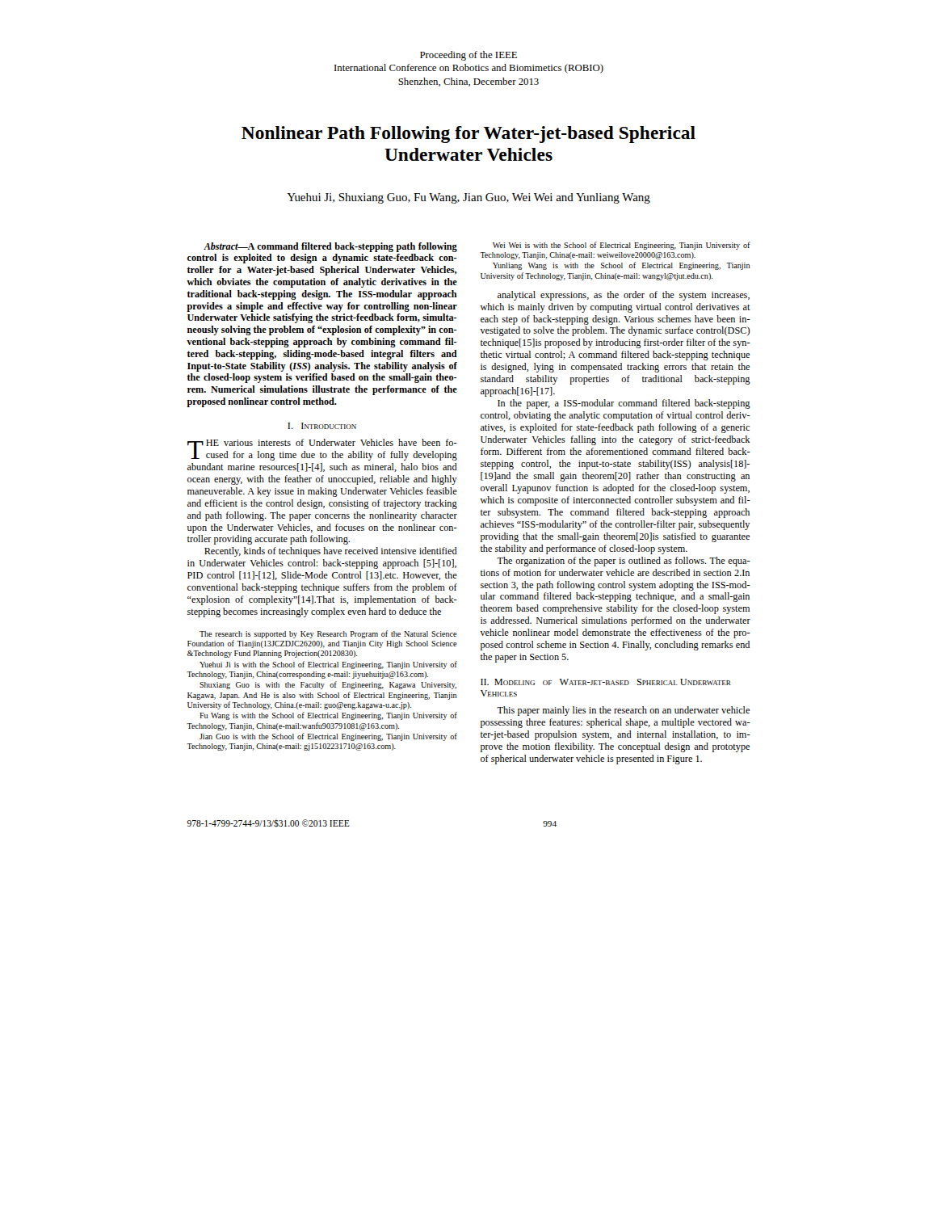Proceeding of the IEEE
International Conference on Robotics and Biomimetics (ROBIO)
Shenzhen, China, December 2013
Nonlinear Path Following for Water-jet-based Spherical Underwater Vehicles
Yuehui Ji, Shuxiang Guo, Fu Wang, Jian Guo, Wei Wei and Yunliang Wang
Abstract—A command filtered back-stepping path following control is exploited to design a dynamic state-feedback controller for a Water-jet-based Spherical Underwater Vehicles, which obviates the computation of analytic derivatives in the traditional back-stepping design. The ISS-modular approach provides a simple and effective way for controlling non-linear Underwater Vehicle satisfying the strict-feedback form, simultaneously solving the problem of “explosion of complexity” in conventional back-stepping approach by combining command filtered back-stepping, sliding-mode-based integral filters and Input-to-State Stability (ISS) analysis. The stability analysis of the closed-loop system is verified based on the small-gain theorem. Numerical simulations illustrate the performance of the proposed nonlinear control method.
I. Introduction
THE various interests of Underwater Vehicles have been focused for a long time due to the ability of fully developing abundant marine resources[1]-[4], such as mineral, halo bios and ocean energy, with the feather of unoccupied, reliable and highly maneuverable. A key issue in making Underwater Vehicles feasible and efficient is the control design, consisting of trajectory tracking and path following. The paper concerns the nonlinearity character upon the Underwater Vehicles, and focuses on the nonlinear controller providing accurate path following.
Recently, kinds of techniques have received intensive identified in Underwater Vehicles control: back-stepping approach [5]-[10], PID control [11]-[12], Slide-Mode Control [13].etc. However, the conventional back-stepping technique suffers from the problem of “explosion of complexity”[14].That is, implementation of back-stepping becomes increasingly complex even hard to deduce the
The research is supported by Key Research Program of the Natural Science Foundation of Tianjin(13JCZDJC26200), and Tianjin City High School Science &Technology Fund Planning Projection(20120830).
Yuehui Ji is with the School of Electrical Engineering, Tianjin University of Technology, Tianjin, China(corresponding e-mail: jiyuehuitju@163.com).
Shuxiang Guo is with the Faculty of Engineering, Kagawa University, Kagawa, Japan. And He is also with School of Electrical Engineering, Tianjin University of Technology, China.(e-mail: guo@eng.kagawa-u.ac.jp).
Fu Wang is with the School of Electrical Engineering, Tianjin University of Technology, Tianjin, China(e-mail:wanfu903791081@163.com).
Jian Guo is with the School of Electrical Engineering, Tianjin University of Technology, Tianjin, China(e-mail: gj15102231710@163.com).
Wei Wei is with the School of Electrical Engineering, Tianjin University of Technology, Tianjin, China(e-mail: weiweilove20000@163.com).
Yunliang Wang is with the School of Electrical Engineering, Tianjin University of Technology, Tianjin, China(e-mail: wangyl@tjut.edu.cn).
analytical expressions, as the order of the system increases, which is mainly driven by computing virtual control derivatives at each step of back-stepping design. Various schemes have been investigated to solve the problem. The dynamic surface control(DSC) technique[15]is proposed by introducing first-order filter of the synthetic virtual control; A command filtered back-stepping technique is designed, lying in compensated tracking errors that retain the standard stability properties of traditional back-stepping approach[16]-[17].
In the paper, a ISS-modular command filtered back-stepping control, obviating the analytic computation of virtual control derivatives, is exploited for state-feedback path following of a generic Underwater Vehicles falling into the category of strict-feedback form. Different from the aforementioned command filtered back-stepping control, the input-to-state stability(ISS) analysis[18]-[19]and the small gain theorem[20] rather than constructing an overall Lyapunov function is adopted for the closed-loop system, which is composite of interconnected controller subsystem and filter subsystem. The command filtered back-stepping approach achieves “ISS-modularity” of the controller-filter pair, subsequently providing that the small-gain theorem[20]is satisfied to guarantee the stability and performance of closed-loop system.
The organization of the paper is outlined as follows. The equations of motion for underwater vehicle are described in section 2.In section 3, the path following control system adopting the ISS-modular command filtered back-stepping technique, and a small-gain theorem based comprehensive stability for the closed-loop system is addressed. Numerical simulations performed on the underwater vehicle nonlinear model demonstrate the effectiveness of the proposed control scheme in Section 4. Finally, concluding remarks end the paper in Section 5.
II. Modeling of Water-jet-based Spherical Underwater Vehicles
This paper mainly lies in the research on an underwater vehicle possessing three features: spherical shape, a multiple vectored water-jet-based propulsion system, and internal installation, to improve the motion flexibility. The conceptual design and prototype of spherical underwater vehicle is presented in Figure 1.
978-1-4799-2744-9/13/$31.00 ©2013 IEEE
994